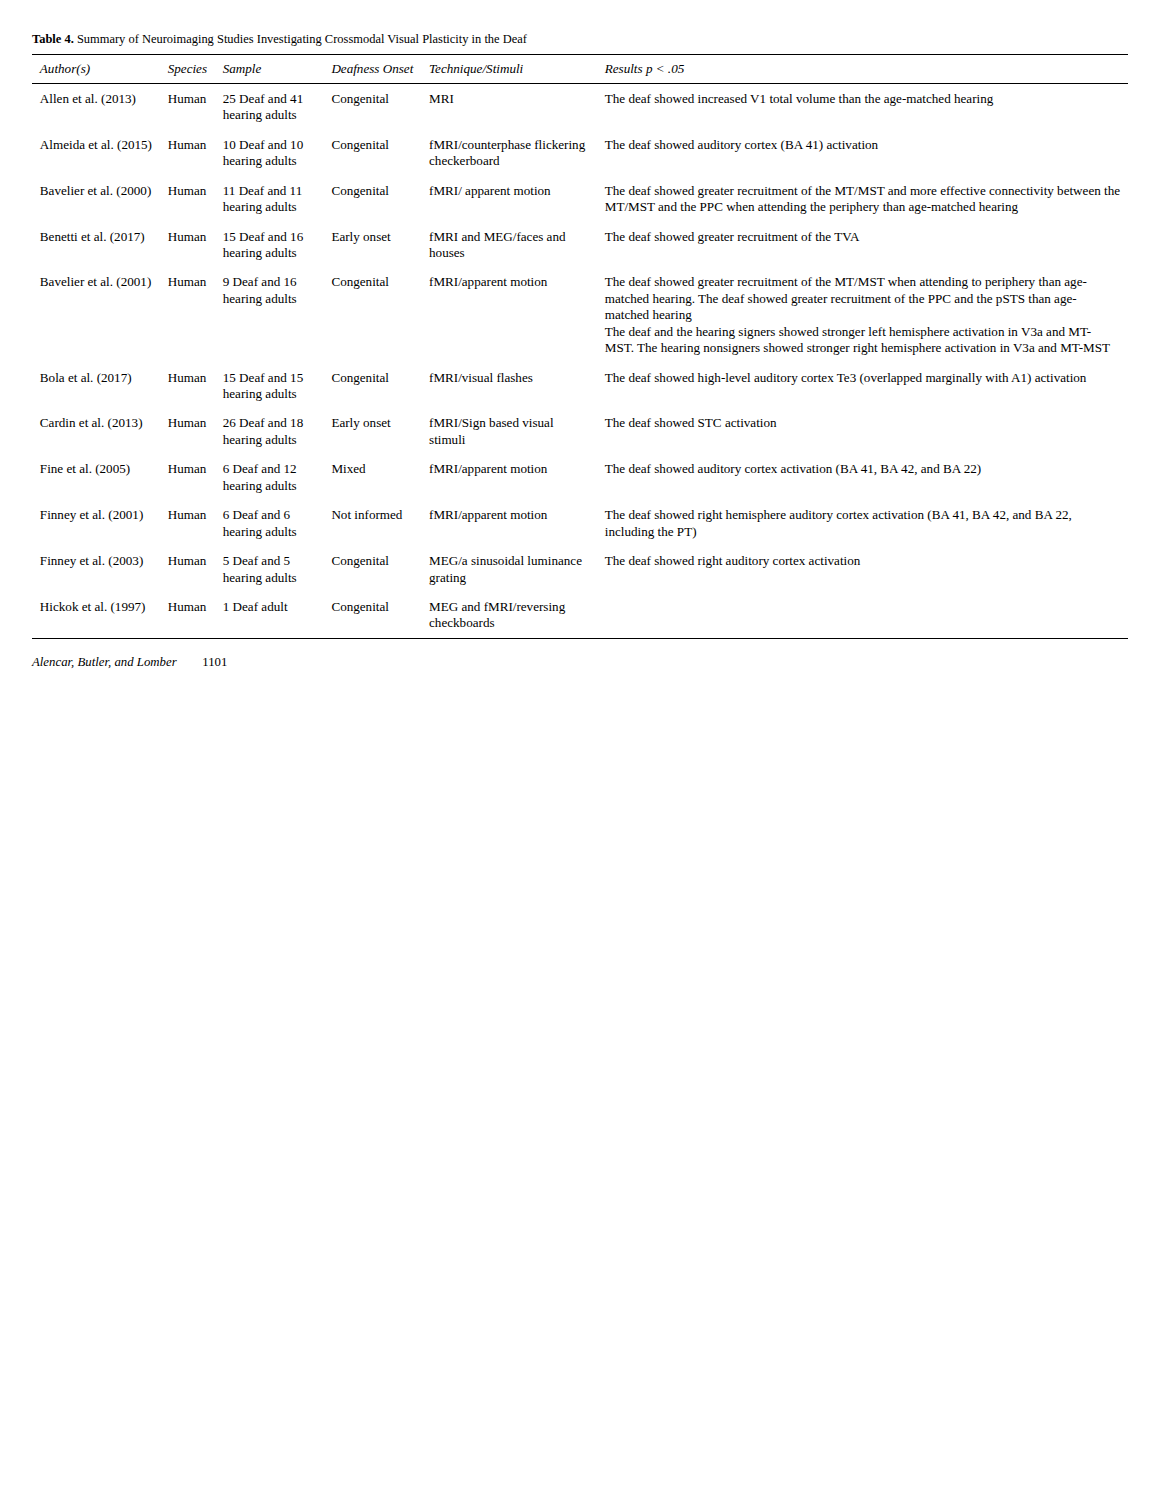Table 4. Summary of Neuroimaging Studies Investigating Crossmodal Visual Plasticity in the Deaf
| Author(s) | Species | Sample | Deafness Onset | Technique/Stimuli | Results p < .05 |
| --- | --- | --- | --- | --- | --- |
| Allen et al. (2013) | Human | 25 Deaf and 41 hearing adults | Congenital | MRI | The deaf showed increased V1 total volume than the age-matched hearing |
| Almeida et al. (2015) | Human | 10 Deaf and 10 hearing adults | Congenital | fMRI/counterphase flickering checkerboard | The deaf showed auditory cortex (BA 41) activation |
| Bavelier et al. (2000) | Human | 11 Deaf and 11 hearing adults | Congenital | fMRI/ apparent motion | The deaf showed greater recruitment of the MT/MST and more effective connectivity between the MT/MST and the PPC when attending the periphery than age-matched hearing |
| Benetti et al. (2017) | Human | 15 Deaf and 16 hearing adults | Early onset | fMRI and MEG/faces and houses | The deaf showed greater recruitment of the TVA |
| Bavelier et al. (2001) | Human | 9 Deaf and 16 hearing adults | Congenital | fMRI/apparent motion | The deaf showed greater recruitment of the MT/MST when attending to periphery than age-matched hearing. The deaf showed greater recruitment of the PPC and the pSTS than age-matched hearing The deaf and the hearing signers showed stronger left hemisphere activation in V3a and MT-MST. The hearing nonsigners showed stronger right hemisphere activation in V3a and MT-MST |
| Bola et al. (2017) | Human | 15 Deaf and 15 hearing adults | Congenital | fMRI/visual flashes | The deaf showed high-level auditory cortex Te3 (overlapped marginally with A1) activation |
| Cardin et al. (2013) | Human | 26 Deaf and 18 hearing adults | Early onset | fMRI/Sign based visual stimuli | The deaf showed STC activation |
| Fine et al. (2005) | Human | 6 Deaf and 12 hearing adults | Mixed | fMRI/apparent motion | The deaf showed auditory cortex activation (BA 41, BA 42, and BA 22) |
| Finney et al. (2001) | Human | 6 Deaf and 6 hearing adults | Not informed | fMRI/apparent motion | The deaf showed right hemisphere auditory cortex activation (BA 41, BA 42, and BA 22, including the PT) |
| Finney et al. (2003) | Human | 5 Deaf and 5 hearing adults | Congenital | MEG/a sinusoidal luminance grating | The deaf showed right auditory cortex activation |
| Hickok et al. (1997) | Human | 1 Deaf adult | Congenital | MEG and fMRI/reversing checkboards | |
Alencar, Butler, and Lomber1101